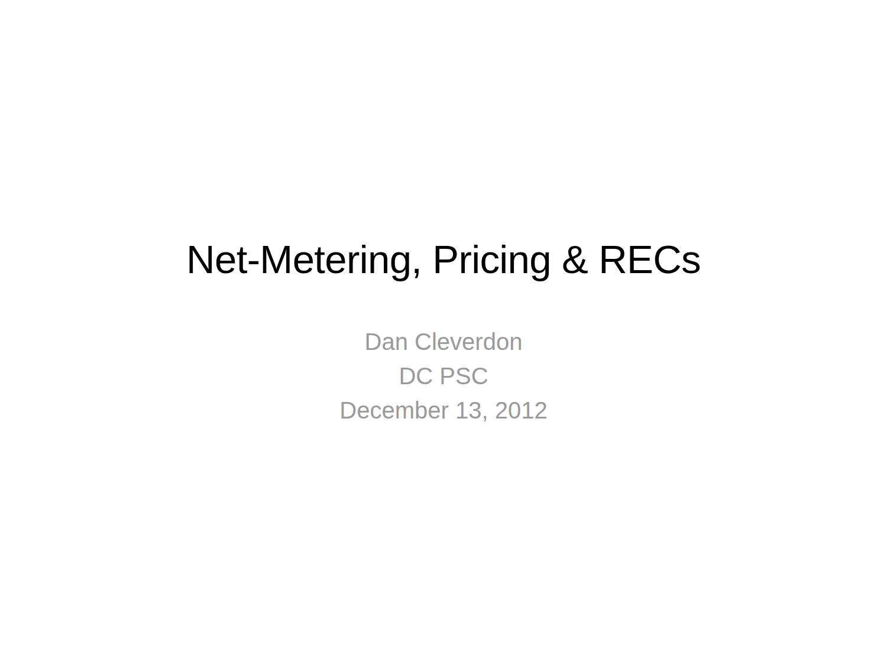Net-Metering, Pricing & RECs
Dan Cleverdon
DC PSC
December 13, 2012